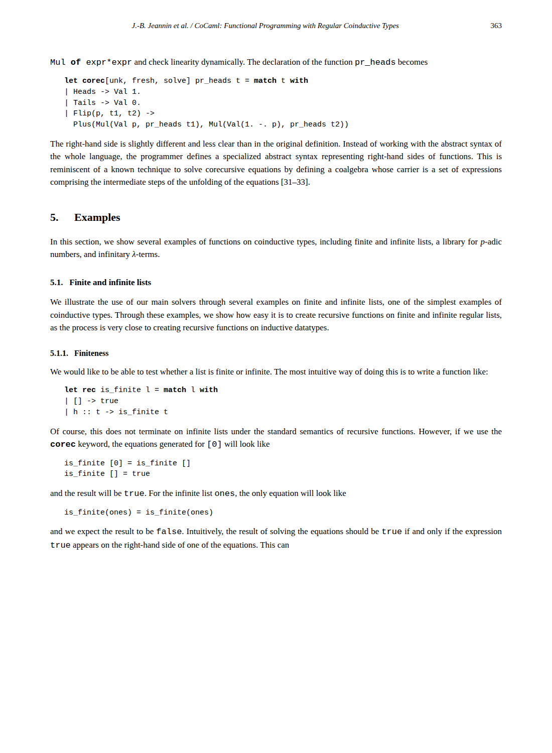J.-B. Jeannin et al. / CoCaml: Functional Programming with Regular Coinductive Types 363
Mul of expr*expr and check linearity dynamically. The declaration of the function pr_heads becomes
let corec[unk, fresh, solve] pr_heads t = match t with
| Heads -> Val 1.
| Tails -> Val 0.
| Flip(p, t1, t2) ->
  Plus(Mul(Val p, pr_heads t1), Mul(Val(1. -. p), pr_heads t2))
The right-hand side is slightly different and less clear than in the original definition. Instead of working with the abstract syntax of the whole language, the programmer defines a specialized abstract syntax representing right-hand sides of functions. This is reminiscent of a known technique to solve corecursive equations by defining a coalgebra whose carrier is a set of expressions comprising the intermediate steps of the unfolding of the equations [31–33].
5. Examples
In this section, we show several examples of functions on coinductive types, including finite and infinite lists, a library for p-adic numbers, and infinitary λ-terms.
5.1. Finite and infinite lists
We illustrate the use of our main solvers through several examples on finite and infinite lists, one of the simplest examples of coinductive types. Through these examples, we show how easy it is to create recursive functions on finite and infinite regular lists, as the process is very close to creating recursive functions on inductive datatypes.
5.1.1. Finiteness
We would like to be able to test whether a list is finite or infinite. The most intuitive way of doing this is to write a function like:
let rec is_finite l = match l with
| [] -> true
| h :: t -> is_finite t
Of course, this does not terminate on infinite lists under the standard semantics of recursive functions. However, if we use the corec keyword, the equations generated for [0] will look like
is_finite [0] = is_finite []
is_finite [] = true
and the result will be true. For the infinite list ones, the only equation will look like
is_finite(ones) = is_finite(ones)
and we expect the result to be false. Intuitively, the result of solving the equations should be true if and only if the expression true appears on the right-hand side of one of the equations. This can